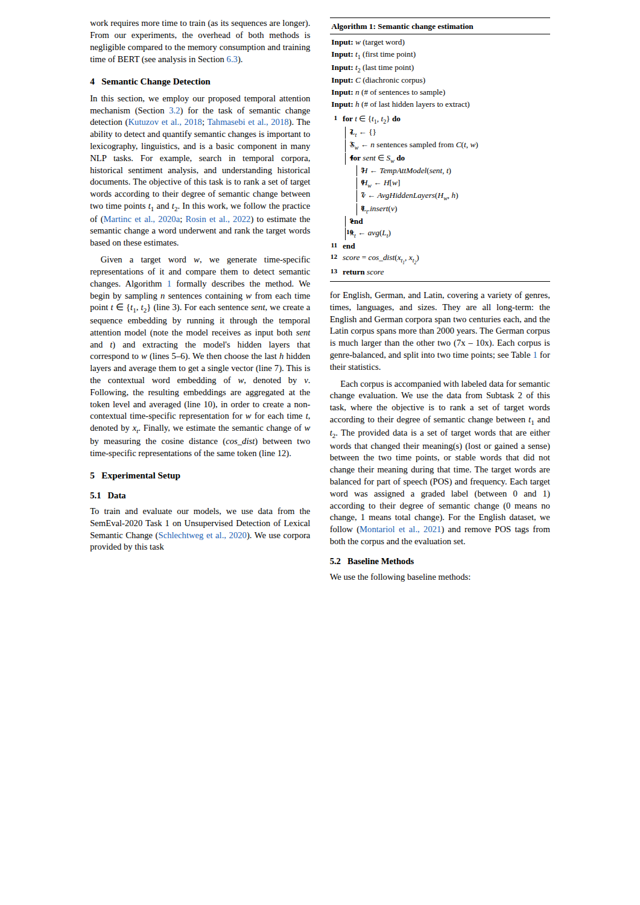work requires more time to train (as its sequences are longer). From our experiments, the overhead of both methods is negligible compared to the memory consumption and training time of BERT (see analysis in Section 6.3).
4 Semantic Change Detection
In this section, we employ our proposed temporal attention mechanism (Section 3.2) for the task of semantic change detection (Kutuzov et al., 2018; Tahmasebi et al., 2018). The ability to detect and quantify semantic changes is important to lexicography, linguistics, and is a basic component in many NLP tasks. For example, search in temporal corpora, historical sentiment analysis, and understanding historical documents. The objective of this task is to rank a set of target words according to their degree of semantic change between two time points t1 and t2. In this work, we follow the practice of (Martinc et al., 2020a; Rosin et al., 2022) to estimate the semantic change a word underwent and rank the target words based on these estimates.
Given a target word w, we generate time-specific representations of it and compare them to detect semantic changes. Algorithm 1 formally describes the method. We begin by sampling n sentences containing w from each time point t ∈ {t1, t2} (line 3). For each sentence sent, we create a sequence embedding by running it through the temporal attention model (note the model receives as input both sent and t) and extracting the model's hidden layers that correspond to w (lines 5–6). We then choose the last h hidden layers and average them to get a single vector (line 7). This is the contextual word embedding of w, denoted by v. Following, the resulting embeddings are aggregated at the token level and averaged (line 10), in order to create a non-contextual time-specific representation for w for each time t, denoted by xt. Finally, we estimate the semantic change of w by measuring the cosine distance (cos_dist) between two time-specific representations of the same token (line 12).
5 Experimental Setup
5.1 Data
To train and evaluate our models, we use data from the SemEval-2020 Task 1 on Unsupervised Detection of Lexical Semantic Change (Schlechtweg et al., 2020). We use corpora provided by this task
Algorithm 1: Semantic change estimation
Input: w (target word)
Input: t1 (first time point)
Input: t2 (last time point)
Input: C (diachronic corpus)
Input: n (# of sentences to sample)
Input: h (# of last hidden layers to extract)
for t ∈ {t1, t2} do
Lt ← {}
Sw ← n sentences sampled from C(t, w)
for sent ∈ Sw do
H ← TempAttModel(sent, t)
Hw ← H[w]
v ← AvgHiddenLayers(Hw, h)
Lt.insert(v)
end
xt ← avg(Lt)
end
score = cos_dist(xt1, xt2)
return score
for English, German, and Latin, covering a variety of genres, times, languages, and sizes. They are all long-term: the English and German corpora span two centuries each, and the Latin corpus spans more than 2000 years. The German corpus is much larger than the other two (7x – 10x). Each corpus is genre-balanced, and split into two time points; see Table 1 for their statistics.
Each corpus is accompanied with labeled data for semantic change evaluation. We use the data from Subtask 2 of this task, where the objective is to rank a set of target words according to their degree of semantic change between t1 and t2. The provided data is a set of target words that are either words that changed their meaning(s) (lost or gained a sense) between the two time points, or stable words that did not change their meaning during that time. The target words are balanced for part of speech (POS) and frequency. Each target word was assigned a graded label (between 0 and 1) according to their degree of semantic change (0 means no change, 1 means total change). For the English dataset, we follow (Montariol et al., 2021) and remove POS tags from both the corpus and the evaluation set.
5.2 Baseline Methods
We use the following baseline methods: